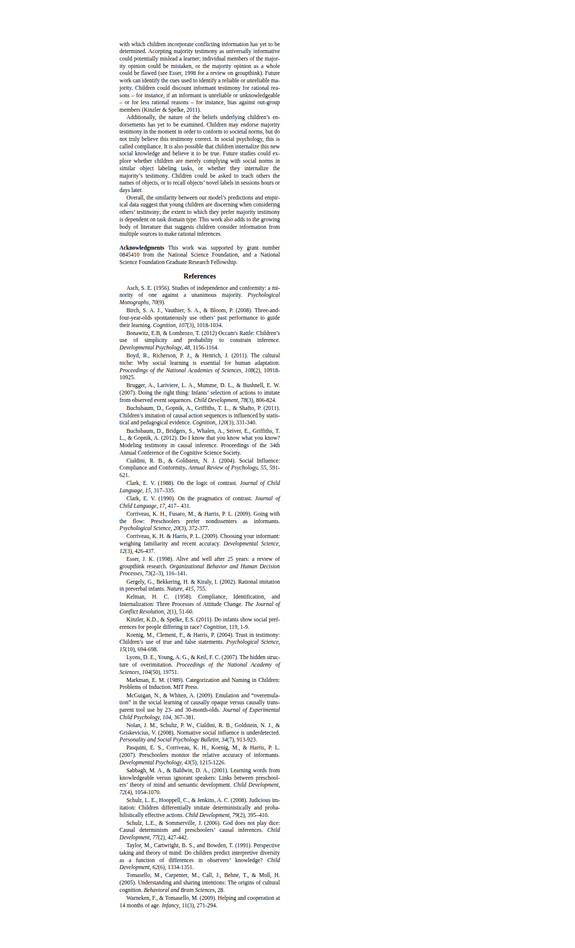with which children incorporate conflicting information has yet to be determined. Accepting majority testimony as universally informative could potentially mislead a learner; individual members of the majority opinion could be mistaken, or the majority opinion as a whole could be flawed (see Esser, 1998 for a review on groupthink). Future work can identify the cues used to identify a reliable or unreliable majority. Children could discount informant testimony for rational reasons – for instance, if an informant is unreliable or unknowledgeable – or for less rational reasons – for instance, bias against out-group members (Kinzler & Spelke, 2011).
Additionally, the nature of the beliefs underlying children’s endorsements has yet to be examined. Children may endorse majority testimony in the moment in order to conform to societal norms, but do not truly believe this testimony correct. In social psychology, this is called compliance. It is also possible that children internalize this new social knowledge and believe it to be true. Future studies could explore whether children are merely complying with social norms in similar object labeling tasks, or whether they internalize the majority’s testimony. Children could be asked to teach others the names of objects, or to recall objects’ novel labels in sessions hours or days later.
Overall, the similarity between our model’s predictions and empirical data suggest that young children are discerning when considering others’ testimony; the extent to which they prefer majority testimony is dependent on task domain type. This work also adds to the growing body of literature that suggests children consider information from multiple sources to make rational inferences.
Acknowledgments This work was supported by grant number 0845410 from the National Science Foundation, and a National Science Foundation Graduate Research Fellowship.
References
Asch, S. E. (1956). Studies of independence and conformity: a minority of one against a unanimous majority. Psychological Monographs, 70(9).
Birch, S. A. J., Vauthier, S. A., & Bloom, P. (2008). Three-and-four-year-olds spontaneously use others’ past performance to guide their learning. Cognition, 107(3), 1018-1034.
Bonawitz, E.B, & Lombrozo, T. (2012) Occam's Rattle: Children’s use of simplicity and probability to constrain inference. Developmental Psychology, 48, 1156-1164.
Boyd, R., Richerson, P. J., & Henrich, J. (2011). The cultural niche: Why social learning is essential for human adaptation. Proceedings of the National Academies of Sciences, 108(2), 10918-10925.
Brugger, A., Lariviere, L. A., Mumme, D. L., & Bushnell, E. W. (2007). Doing the right thing: Infants’ selection of actions to imitate from observed event sequences. Child Development, 78(3), 806-824.
Buchsbaum, D., Gopnik, A., Griffiths, T. L., & Shafto, P. (2011). Children’s imitation of causal action sequences is influenced by statistical and pedagogical evidence. Cognition, 120(3), 331-340.
Buchsbaum, D., Bridgers, S., Whalen, A., Seiver, E., Griffiths, T. L., & Gopnik, A. (2012). Do I know that you know what you know? Modeling testimony in causal inference. Proceedings of the 34th Annual Conference of the Cognitive Science Society.
Cialdini, R. B., & Goldstein, N. J. (2004). Social Influence: Compliance and Conformity. Annual Review of Psychology, 55, 591-621.
Clark, E. V. (1988). On the logic of contrast. Journal of Child Language, 15, 317–335.
Clark, E. V. (1990). On the pragmatics of contrast. Journal of Child Language, 17, 417– 431.
Corriveau, K. H., Fusaro, M., & Harris, P. L. (2009). Going with the flow: Preschoolers prefer nondissenters as informants. Psychological Science, 20(3), 372-377.
Corriveau, K. H. & Harris, P. L. (2009). Choosing your informant: weighing familiarity and recent accuracy. Developmental Science, 12(3), 426-437.
Esser, J. K. (1998). Alive and well after 25 years: a review of groupthink research. Organizational Behavior and Human Decision Processes, 73(2–3), 116–141.
Gergely, G., Bekkering, H. & Kiraly, I. (2002). Rational imitation in preverbal infants. Nature, 415, 755.
Kelman, H. C. (1958). Compliance, Identification, and Internalization: Three Processes of Attitude Change. The Journal of Conflict Resolution, 2(1), 51-60.
Kinzler, K.D., & Spelke, E.S. (2011). Do infants show social preferences for people differing in race? Cognition, 119, 1-9.
Koenig, M., Clement, F., & Harris, P. (2004). Trust in testimony: Children’s use of true and false statements. Psychological Science, 15(10), 694-698.
Lyons, D. E., Young, A. G., & Keil, F. C. (2007). The hidden structure of overimitation. Proceedings of the National Academy of Sciences, 104(50), 19751.
Markman, E. M. (1989). Categorization and Naming in Children: Problems of Induction. MIT Press.
McGuigan, N., & Whiten, A. (2009). Emulation and “overemulation” in the social learning of causally opaque versus causally transparent tool use by 23- and 30-month-olds. Journal of Experimental Child Psychology, 104, 367–381.
Nolan, J. M., Schultz, P. W., Cialdini, R. B., Goldstein, N. J., & Griskevicius, V. (2008). Normative social influence is underdetected. Personality and Social Psychology Bulletin, 34(7), 913-923.
Pasquini, E. S., Corriveau, K. H., Koenig, M., & Harris, P. L. (2007). Preschoolers monitor the relative accuracy of informants. Developmental Psychology, 43(5), 1215-1226.
Sabbagh, M. A., & Baldwin, D. A., (2001). Learning words from knowledgeable versus ignorant speakers: Links between preschoolers’ theory of mind and semantic development. Child Development, 72(4), 1054-1070.
Schulz, L. E., Hooppell, C., & Jenkins, A. C. (2008). Judicious imitation: Children differentially imitate deterministically and probabilistically effective actions. Child Development, 79(2), 395–410.
Schulz, L.E., & Sommerville, J. (2006). God does not play dice: Causal determinism and preschoolers’ causal inferences. Child Development, 77(2), 427-442.
Taylor, M., Cartwright, B. S., and Bowden, T. (1991). Perspective taking and theory of mind: Do children predict interpretive diversity as a function of differences in observers’ knowledge? Child Development, 62(6), 1334-1351.
Tomasello, M., Carpenter, M., Call, J., Behne, T., & Moll, H. (2005). Understanding and sharing intentions: The origins of cultural cognition. Behavioral and Brain Sciences, 28.
Warneken, F., & Tomasello, M. (2009). Helping and cooperation at 14 months of age. Infancy, 11(3), 271-294.